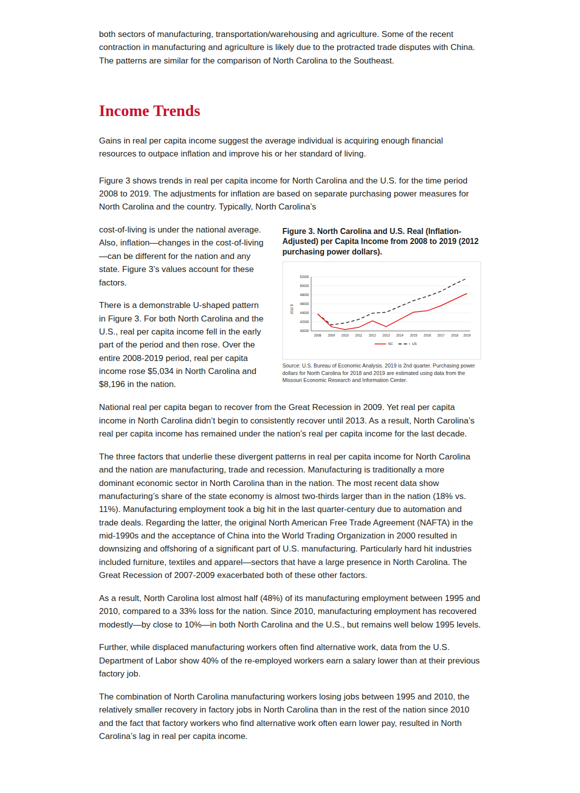both sectors of manufacturing, transportation/warehousing and agriculture. Some of the recent contraction in manufacturing and agriculture is likely due to the protracted trade disputes with China. The patterns are similar for the comparison of North Carolina to the Southeast.
Income Trends
Gains in real per capita income suggest the average individual is acquiring enough financial resources to outpace inflation and improve his or her standard of living.
Figure 3 shows trends in real per capita income for North Carolina and the U.S. for the time period 2008 to 2019. The adjustments for inflation are based on separate purchasing power measures for North Carolina and the country. Typically, North Carolina’s
Figure 3. North Carolina and U.S. Real (Inflation-Adjusted) per Capita Income from 2008 to 2019 (2012 purchasing power dollars).
2012 $ 52000 50000 48000 46000 44000 42000 40000 2008 2009 2010 2011 2012 2013 2014 2015 2016 2017 2018 2019 NC US
Source: U.S. Bureau of Economic Analysis. 2019 is 2nd quarter. Purchasing power dollars for North Carolina for 2018 and 2019 are estimated using data from the Missouri Economic Research and Information Center.
cost-of-living is under the national average. Also, inflation—changes in the cost-of-living—can be different for the nation and any state. Figure 3’s values account for these factors.
There is a demonstrable U-shaped pattern in Figure 3. For both North Carolina and the U.S., real per capita income fell in the early part of the period and then rose. Over the entire 2008-2019 period, real per capita income rose $5,034 in North Carolina and $8,196 in the nation.
National real per capita began to recover from the Great Recession in 2009. Yet real per capita income in North Carolina didn’t begin to consistently recover until 2013. As a result, North Carolina’s real per capita income has remained under the nation’s real per capita income for the last decade.
The three factors that underlie these divergent patterns in real per capita income for North Carolina and the nation are manufacturing, trade and recession. Manufacturing is traditionally a more dominant economic sector in North Carolina than in the nation. The most recent data show manufacturing’s share of the state economy is almost two-thirds larger than in the nation (18% vs. 11%). Manufacturing employment took a big hit in the last quarter-century due to automation and trade deals. Regarding the latter, the original North American Free Trade Agreement (NAFTA) in the mid-1990s and the acceptance of China into the World Trading Organization in 2000 resulted in downsizing and offshoring of a significant part of U.S. manufacturing. Particularly hard hit industries included furniture, textiles and apparel—sectors that have a large presence in North Carolina. The Great Recession of 2007-2009 exacerbated both of these other factors.
As a result, North Carolina lost almost half (48%) of its manufacturing employment between 1995 and 2010, compared to a 33% loss for the nation. Since 2010, manufacturing employment has recovered modestly—by close to 10%—in both North Carolina and the U.S., but remains well below 1995 levels.
Further, while displaced manufacturing workers often find alternative work, data from the U.S. Department of Labor show 40% of the re-employed workers earn a salary lower than at their previous factory job.
The combination of North Carolina manufacturing workers losing jobs between 1995 and 2010, the relatively smaller recovery in factory jobs in North Carolina than in the rest of the nation since 2010 and the fact that factory workers who find alternative work often earn lower pay, resulted in North Carolina’s lag in real per capita income.